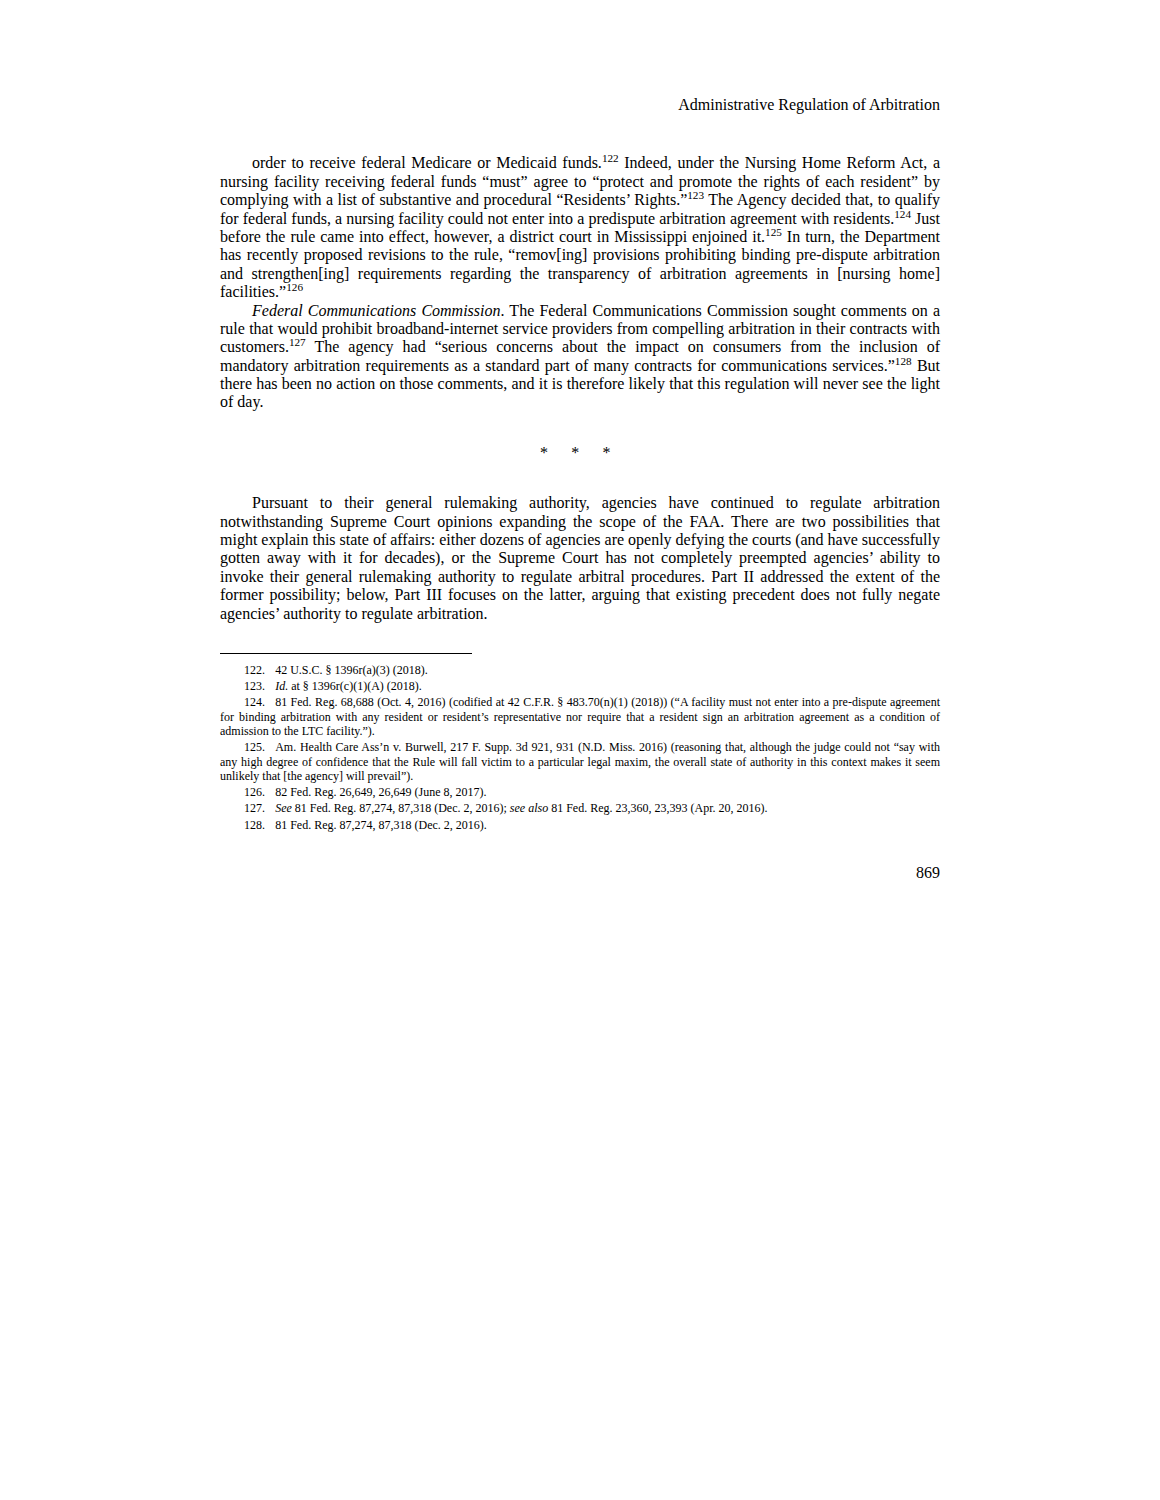Administrative Regulation of Arbitration
order to receive federal Medicare or Medicaid funds.122 Indeed, under the Nursing Home Reform Act, a nursing facility receiving federal funds “must” agree to “protect and promote the rights of each resident” by complying with a list of substantive and procedural “Residents’ Rights.”123 The Agency decided that, to qualify for federal funds, a nursing facility could not enter into a predispute arbitration agreement with residents.124 Just before the rule came into effect, however, a district court in Mississippi enjoined it.125 In turn, the Department has recently proposed revisions to the rule, “remov[ing] provisions prohibiting binding pre-dispute arbitration and strengthen[ing] requirements regarding the transparency of arbitration agreements in [nursing home] facilities.”126
Federal Communications Commission. The Federal Communications Commission sought comments on a rule that would prohibit broadband-internet service providers from compelling arbitration in their contracts with customers.127 The agency had “serious concerns about the impact on consumers from the inclusion of mandatory arbitration requirements as a standard part of many contracts for communications services.”128 But there has been no action on those comments, and it is therefore likely that this regulation will never see the light of day.
* * *
Pursuant to their general rulemaking authority, agencies have continued to regulate arbitration notwithstanding Supreme Court opinions expanding the scope of the FAA. There are two possibilities that might explain this state of affairs: either dozens of agencies are openly defying the courts (and have successfully gotten away with it for decades), or the Supreme Court has not completely preempted agencies’ ability to invoke their general rulemaking authority to regulate arbitral procedures. Part II addressed the extent of the former possibility; below, Part III focuses on the latter, arguing that existing precedent does not fully negate agencies’ authority to regulate arbitration.
122. 42 U.S.C. § 1396r(a)(3) (2018).
123. Id. at § 1396r(c)(1)(A) (2018).
124. 81 Fed. Reg. 68,688 (Oct. 4, 2016) (codified at 42 C.F.R. § 483.70(n)(1) (2018)) (“A facility must not enter into a pre-dispute agreement for binding arbitration with any resident or resident’s representative nor require that a resident sign an arbitration agreement as a condition of admission to the LTC facility.”).
125. Am. Health Care Ass’n v. Burwell, 217 F. Supp. 3d 921, 931 (N.D. Miss. 2016) (reasoning that, although the judge could not “say with any high degree of confidence that the Rule will fall victim to a particular legal maxim, the overall state of authority in this context makes it seem unlikely that [the agency] will prevail”).
126. 82 Fed. Reg. 26,649, 26,649 (June 8, 2017).
127. See 81 Fed. Reg. 87,274, 87,318 (Dec. 2, 2016); see also 81 Fed. Reg. 23,360, 23,393 (Apr. 20, 2016).
128. 81 Fed. Reg. 87,274, 87,318 (Dec. 2, 2016).
869